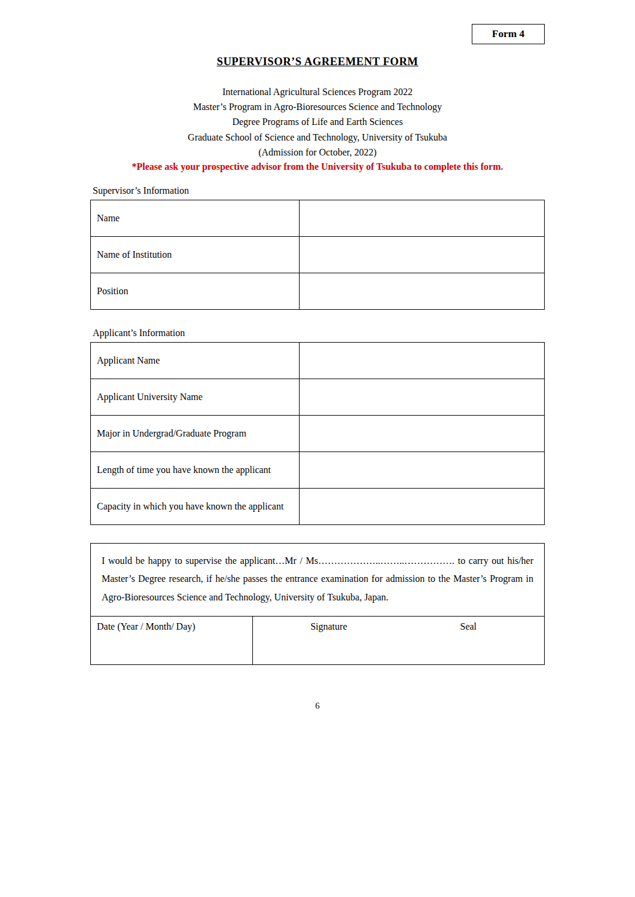Form 4
SUPERVISOR’S AGREEMENT FORM
International Agricultural Sciences Program 2022
Master’s Program in Agro-Bioresources Science and Technology
Degree Programs of Life and Earth Sciences
Graduate School of Science and Technology, University of Tsukuba
(Admission for October, 2022)
*Please ask your prospective advisor from the University of Tsukuba to complete this form.
Supervisor’s Information
| Name | |
| Name of Institution | |
| Position | |
Applicant’s Information
| Applicant Name | |
| Applicant University Name | |
| Major in Undergrad/Graduate Program | |
| Length of time you have known the applicant | |
| Capacity in which you have known the applicant | |
I would be happy to supervise the applicant…Mr / Ms………………..……..……………. to carry out his/her Master’s Degree research, if he/she passes the entrance examination for admission to the Master’s Program in Agro-Bioresources Science and Technology, University of Tsukuba, Japan.
Date (Year / Month/ Day)
Signature
Seal
6